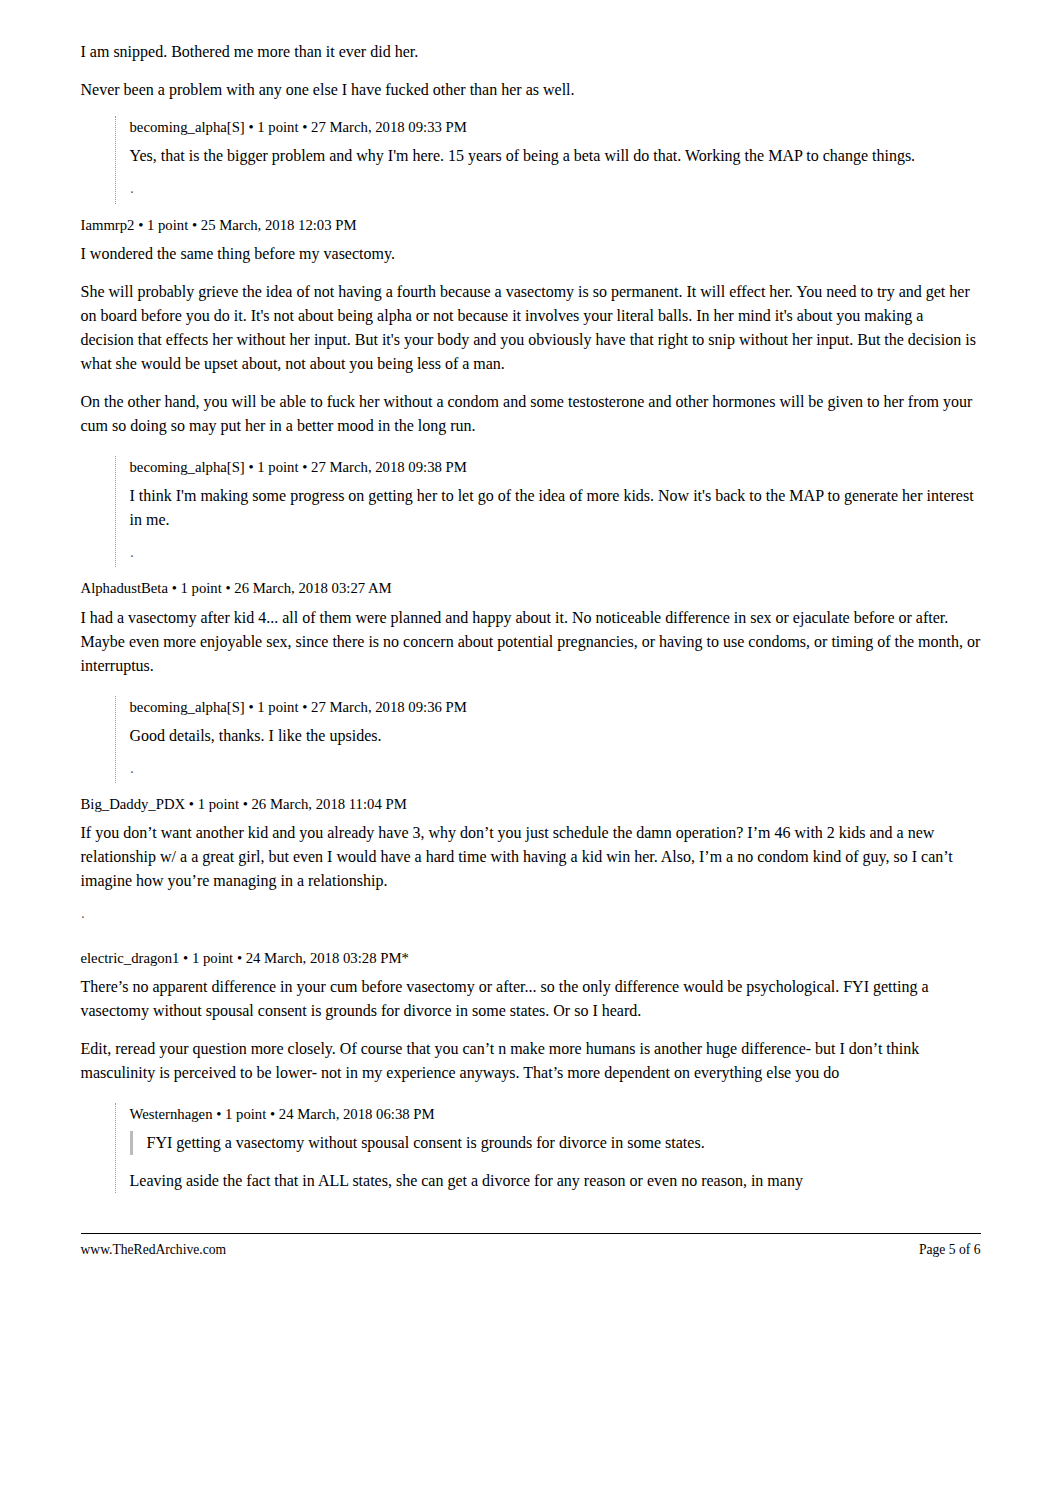I am snipped. Bothered me more than it ever did her.
Never been a problem with any one else I have fucked other than her as well.
becoming_alpha[S] • 1 point • 27 March, 2018 09:33 PM
Yes, that is the bigger problem and why I'm here. 15 years of being a beta will do that. Working the MAP to change things.
·
Iammrp2 • 1 point • 25 March, 2018 12:03 PM
I wondered the same thing before my vasectomy.
She will probably grieve the idea of not having a fourth because a vasectomy is so permanent. It will effect her. You need to try and get her on board before you do it. It's not about being alpha or not because it involves your literal balls. In her mind it's about you making a decision that effects her without her input. But it's your body and you obviously have that right to snip without her input. But the decision is what she would be upset about, not about you being less of a man.
On the other hand, you will be able to fuck her without a condom and some testosterone and other hormones will be given to her from your cum so doing so may put her in a better mood in the long run.
becoming_alpha[S] • 1 point • 27 March, 2018 09:38 PM
I think I'm making some progress on getting her to let go of the idea of more kids. Now it's back to the MAP to generate her interest in me.
·
AlphadustBeta • 1 point • 26 March, 2018 03:27 AM
I had a vasectomy after kid 4... all of them were planned and happy about it. No noticeable difference in sex or ejaculate before or after. Maybe even more enjoyable sex, since there is no concern about potential pregnancies, or having to use condoms, or timing of the month, or interruptus.
becoming_alpha[S] • 1 point • 27 March, 2018 09:36 PM
Good details, thanks. I like the upsides.
·
Big_Daddy_PDX • 1 point • 26 March, 2018 11:04 PM
If you don’t want another kid and you already have 3, why don’t you just schedule the damn operation? I’m 46 with 2 kids and a new relationship w/ a a great girl, but even I would have a hard time with having a kid win her. Also, I’m a no condom kind of guy, so I can’t imagine how you’re managing in a relationship.
·
electric_dragon1 • 1 point • 24 March, 2018 03:28 PM*
There’s no apparent difference in your cum before vasectomy or after... so the only difference would be psychological. FYI getting a vasectomy without spousal consent is grounds for divorce in some states. Or so I heard.
Edit, reread your question more closely. Of course that you can’t n make more humans is another huge difference- but I don’t think masculinity is perceived to be lower- not in my experience anyways. That’s more dependent on everything else you do
Westernhagen • 1 point • 24 March, 2018 06:38 PM
FYI getting a vasectomy without spousal consent is grounds for divorce in some states.
Leaving aside the fact that in ALL states, she can get a divorce for any reason or even no reason, in many
www.TheRedArchive.com Page 5 of 6